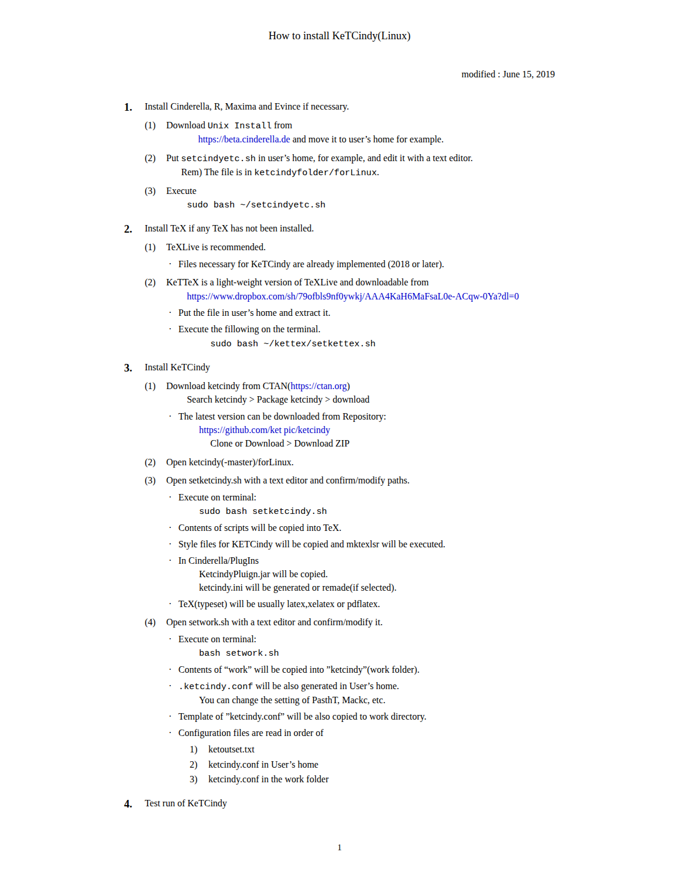How to install KeTCindy(Linux)
modified : June 15, 2019
Install Cinderella, R, Maxima and Evince if necessary.
Download Unix Install from https://beta.cinderella.de and move it to user’s home for example.
Put setcindyetc.sh in user’s home, for example, and edit it with a text editor. Rem) The file is in ketcindyfolder/forLinux.
Execute sudo bash ~/setcindyetc.sh
Install TeX if any TeX has not been installed.
TeXLive is recommended.
Files necessary for KeTCindy are already implemented (2018 or later).
KeTTeX is a light-weight version of TeXLive and downloadable from https://www.dropbox.com/sh/79ofbls9nf0ywkj/AAA4KaH6MaFsaL0e-ACqw-0Ya?dl=0
Put the file in user’s home and extract it.
Execute the fillowing on the terminal. sudo bash ~/kettex/setkettex.sh
Install KeTCindy
Download ketcindy from CTAN(https://ctan.org) Search ketcindy > Package ketcindy > download
The latest version can be downloaded from Repository: https://github.com/ket pic/ketcindy Clone or Download > Download ZIP
Open ketcindy(-master)/forLinux.
Open setketcindy.sh with a text editor and confirm/modify paths.
Execute on terminal: sudo bash setketcindy.sh
Contents of scripts will be copied into TeX.
Style files for KETCindy will be copied and mktexlsr will be executed.
In Cinderella/PlugIns KetcindyPluign.jar will be copied. ketcindy.ini will be generated or remade(if selected).
TeX(typeset) will be usually latex,xelatex or pdflatex.
Open setwork.sh with a text editor and confirm/modify it.
Execute on terminal: bash setwork.sh
Contents of “work” will be copied into ”ketcindy”(work folder).
.ketcindy.conf will be also generated in User’s home. You can change the setting of PasthT, Mackc, etc.
Template of ”ketcindy.conf” will be also copied to work directory.
Configuration files are read in order of
ketoutset.txt
ketcindy.conf in User’s home
ketcindy.conf in the work folder
Test run of KeTCindy
1